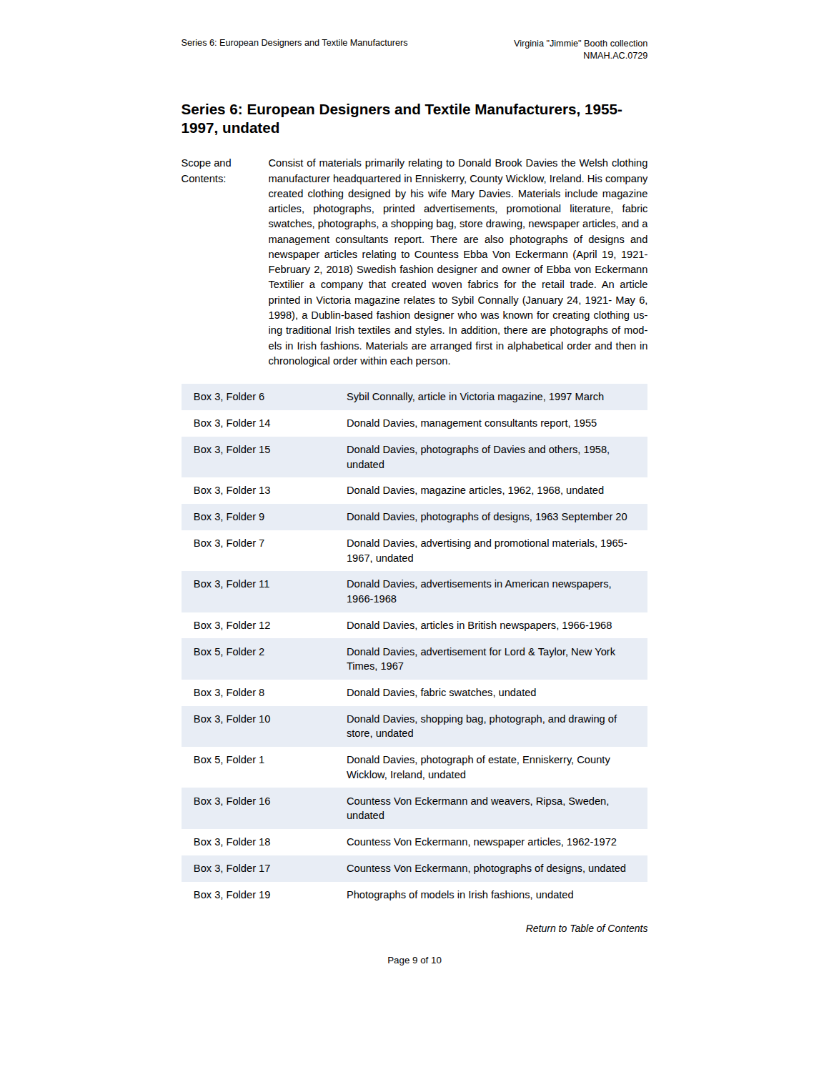Series 6: European Designers and Textile Manufacturers
Virginia "Jimmie" Booth collection
NMAH.AC.0729
Series 6: European Designers and Textile Manufacturers, 1955-1997, undated
Scope and
Contents:
Consist of materials primarily relating to Donald Brook Davies the Welsh clothing manufacturer headquartered in Enniskerry, County Wicklow, Ireland. His company created clothing designed by his wife Mary Davies. Materials include magazine articles, photographs, printed advertisements, promotional literature, fabric swatches, photographs, a shopping bag, store drawing, newspaper articles, and a management consultants report. There are also photographs of designs and newspaper articles relating to Countess Ebba Von Eckermann (April 19, 1921-February 2, 2018) Swedish fashion designer and owner of Ebba von Eckermann Textilier a company that created woven fabrics for the retail trade. An article printed in Victoria magazine relates to Sybil Connally (January 24, 1921- May 6, 1998), a Dublin-based fashion designer who was known for creating clothing using traditional Irish textiles and styles. In addition, there are photographs of models in Irish fashions. Materials are arranged first in alphabetical order and then in chronological order within each person.
| Box 3, Folder 6 | Sybil Connally, article in Victoria magazine, 1997 March |
| Box 3, Folder 14 | Donald Davies, management consultants report, 1955 |
| Box 3, Folder 15 | Donald Davies, photographs of Davies and others, 1958, undated |
| Box 3, Folder 13 | Donald Davies, magazine articles, 1962, 1968, undated |
| Box 3, Folder 9 | Donald Davies, photographs of designs, 1963 September 20 |
| Box 3, Folder 7 | Donald Davies, advertising and promotional materials, 1965-1967, undated |
| Box 3, Folder 11 | Donald Davies, advertisements in American newspapers, 1966-1968 |
| Box 3, Folder 12 | Donald Davies, articles in British newspapers, 1966-1968 |
| Box 5, Folder 2 | Donald Davies, advertisement for Lord & Taylor, New York Times, 1967 |
| Box 3, Folder 8 | Donald Davies, fabric swatches, undated |
| Box 3, Folder 10 | Donald Davies, shopping bag, photograph, and drawing of store, undated |
| Box 5, Folder 1 | Donald Davies, photograph of estate, Enniskerry, County Wicklow, Ireland, undated |
| Box 3, Folder 16 | Countess Von Eckermann and weavers, Ripsa, Sweden, undated |
| Box 3, Folder 18 | Countess Von Eckermann, newspaper articles, 1962-1972 |
| Box 3, Folder 17 | Countess Von Eckermann, photographs of designs, undated |
| Box 3, Folder 19 | Photographs of models in Irish fashions, undated |
Return to Table of Contents
Page 9 of 10